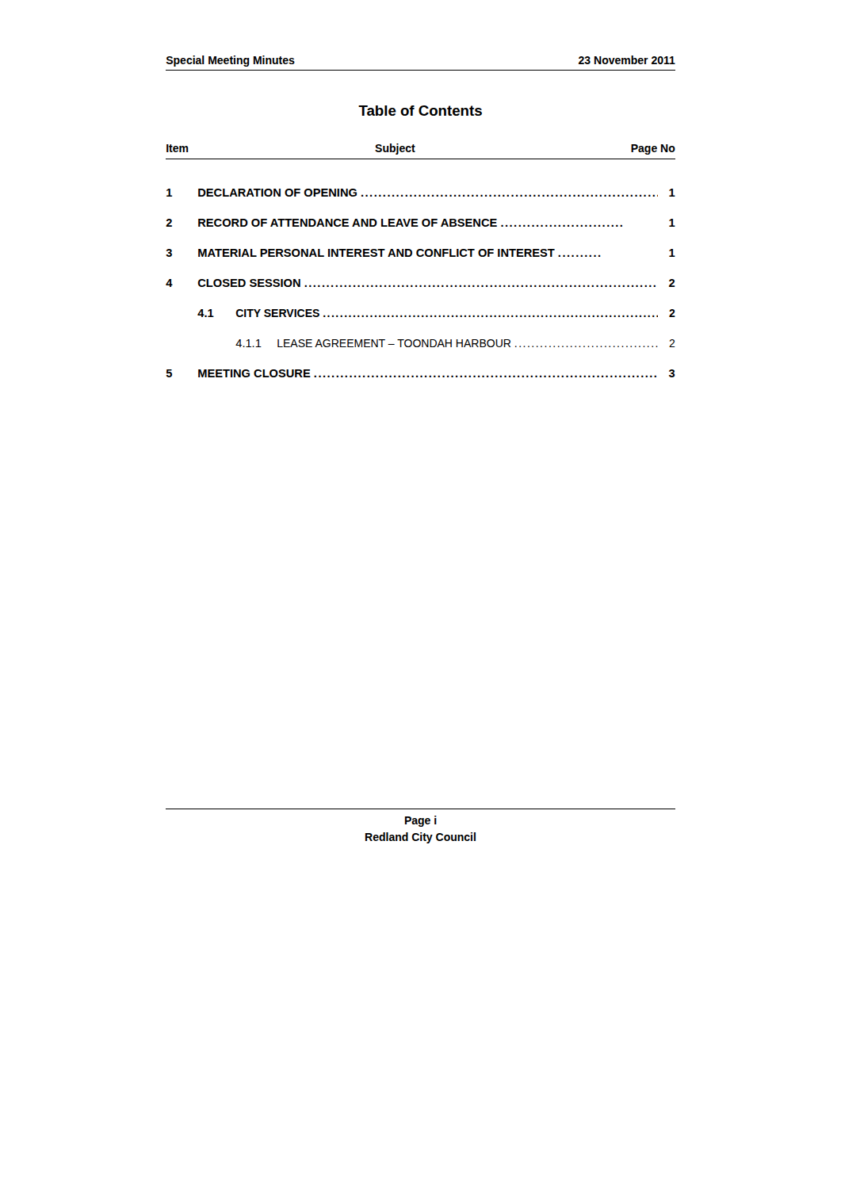Special Meeting Minutes 23 November 2011
Table of Contents
Item
Subject
Page No
1
DECLARATION OF OPENING ........................................................................
1
2
RECORD OF ATTENDANCE AND LEAVE OF ABSENCE ............................
1
3
MATERIAL PERSONAL INTEREST AND CONFLICT OF INTEREST ..........
1
4
CLOSED SESSION .........................................................................................
2
4.1
CITY SERVICES .............................................................................................
2
4.1.1
LEASE AGREEMENT – TOONDAH HARBOUR ..................................
2
5
MEETING CLOSURE .....................................................................................
3
Page i
Redland City Council